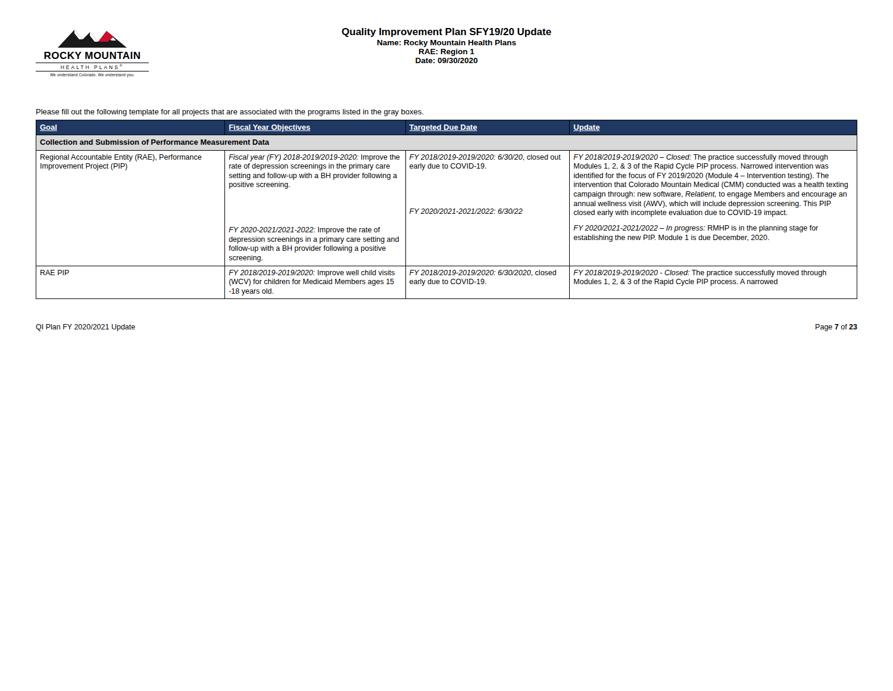ROCKY MOUNTAIN
HEALTH PLANS®
We understand Colorado. We understand you.
Quality Improvement Plan SFY19/20 Update
Name: Rocky Mountain Health Plans
RAE: Region 1
Date: 09/30/2020
Please fill out the following template for all projects that are associated with the programs listed in the gray boxes.
| Goal | Fiscal Year Objectives | Targeted Due Date | Update |
| --- | --- | --- | --- |
| Collection and Submission of Performance Measurement Data |
| Regional Accountable Entity (RAE), Performance Improvement Project (PIP) | Fiscal year (FY) 2018-2019/2019-2020: Improve the rate of depression screenings in the primary care setting and follow-up with a BH provider following a positive screening. FY 2020-2021/2021-2022: Improve the rate of depression screenings in a primary care setting and follow-up with a BH provider following a positive screening. | FY 2018/2019-2019/2020: 6/30/20 , closed out early due to COVID-19. FY 2020/2021-2021/2022: 6/30/22 | FY 2018/2019-2019/2020 – Closed: The practice successfully moved through Modules 1, 2, & 3 of the Rapid Cycle PIP process. Narrowed intervention was identified for the focus of FY 2019/2020 (Module 4 – Intervention testing). The intervention that Colorado Mountain Medical (CMM) conducted was a health texting campaign through: new software, Relatient, to engage Members and encourage an annual wellness visit (AWV), which will include depression screening. This PIP closed early with incomplete evaluation due to COVID-19 impact. FY 2020/2021-2021/2022 – In progress: RMHP is in the planning stage for establishing the new PIP. Module 1 is due December, 2020. |
| RAE PIP | FY 2018/2019-2019/2020: Improve well child visits (WCV) for children for Medicaid Members ages 15 -18 years old. | FY 2018/2019-2019/2020: 6/30/2020 , closed early due to COVID-19. | FY 2018/2019-2019/2020 - Closed: The practice successfully moved through Modules 1, 2, & 3 of the Rapid Cycle PIP process. A narrowed |
QI Plan FY 2020/2021 Update
Page 7 of 23